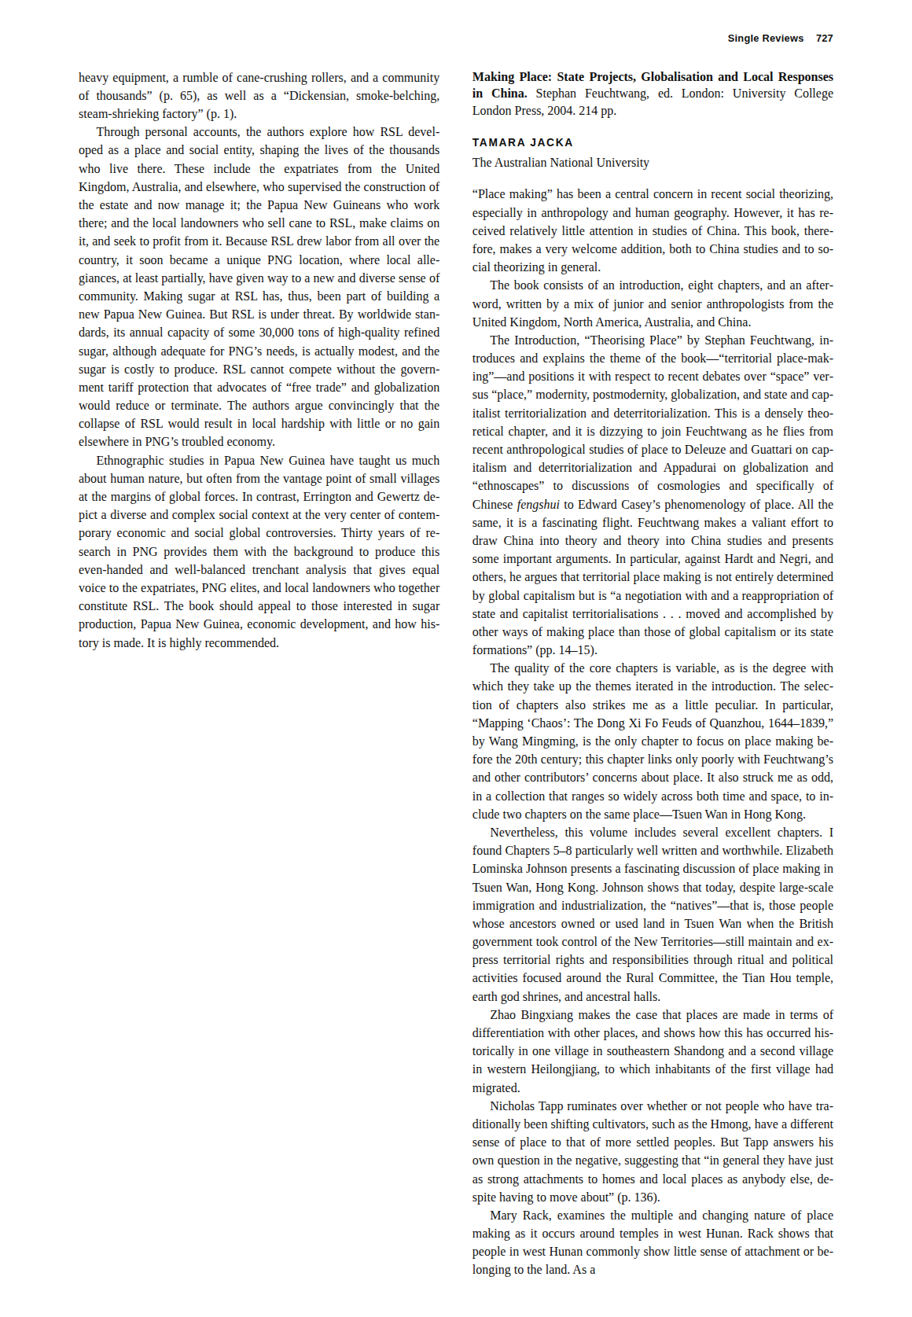Single Reviews 727
heavy equipment, a rumble of cane-crushing rollers, and a community of thousands” (p. 65), as well as a “Dickensian, smoke-belching, steam-shrieking factory” (p. 1).
Through personal accounts, the authors explore how RSL developed as a place and social entity, shaping the lives of the thousands who live there. These include the expatriates from the United Kingdom, Australia, and elsewhere, who supervised the construction of the estate and now manage it; the Papua New Guineans who work there; and the local landowners who sell cane to RSL, make claims on it, and seek to profit from it. Because RSL drew labor from all over the country, it soon became a unique PNG location, where local allegiances, at least partially, have given way to a new and diverse sense of community. Making sugar at RSL has, thus, been part of building a new Papua New Guinea. But RSL is under threat. By worldwide standards, its annual capacity of some 30,000 tons of high-quality refined sugar, although adequate for PNG’s needs, is actually modest, and the sugar is costly to produce. RSL cannot compete without the government tariff protection that advocates of “free trade” and globalization would reduce or terminate. The authors argue convincingly that the collapse of RSL would result in local hardship with little or no gain elsewhere in PNG’s troubled economy.
Ethnographic studies in Papua New Guinea have taught us much about human nature, but often from the vantage point of small villages at the margins of global forces. In contrast, Errington and Gewertz depict a diverse and complex social context at the very center of contemporary economic and social global controversies. Thirty years of research in PNG provides them with the background to produce this even-handed and well-balanced trenchant analysis that gives equal voice to the expatriates, PNG elites, and local landowners who together constitute RSL. The book should appeal to those interested in sugar production, Papua New Guinea, economic development, and how history is made. It is highly recommended.
Making Place: State Projects, Globalisation and Local Responses in China. Stephan Feuchtwang, ed. London: University College London Press, 2004. 214 pp.
Tamara Jacka The Australian National University
“Place making” has been a central concern in recent social theorizing, especially in anthropology and human geography. However, it has received relatively little attention in studies of China. This book, therefore, makes a very welcome addition, both to China studies and to social theorizing in general.
The book consists of an introduction, eight chapters, and an afterword, written by a mix of junior and senior anthropologists from the United Kingdom, North America, Australia, and China.
The Introduction, “Theorising Place” by Stephan Feuchtwang, introduces and explains the theme of the book—“territorial place-making”—and positions it with respect to recent debates over “space” versus “place,” modernity, postmodernity, globalization, and state and capitalist territorialization and deterritorialization. This is a densely theoretical chapter, and it is dizzying to join Feuchtwang as he flies from recent anthropological studies of place to Deleuze and Guattari on capitalism and deterritorialization and Appadurai on globalization and “ethnoscapes” to discussions of cosmologies and specifically of Chinese fengshui to Edward Casey’s phenomenology of place. All the same, it is a fascinating flight. Feuchtwang makes a valiant effort to draw China into theory and theory into China studies and presents some important arguments. In particular, against Hardt and Negri, and others, he argues that territorial place making is not entirely determined by global capitalism but is “a negotiation with and a reappropriation of state and capitalist territorialisations . . . moved and accomplished by other ways of making place than those of global capitalism or its state formations” (pp. 14–15).
The quality of the core chapters is variable, as is the degree with which they take up the themes iterated in the introduction. The selection of chapters also strikes me as a little peculiar. In particular, “Mapping ‘Chaos’: The Dong Xi Fo Feuds of Quanzhou, 1644–1839,” by Wang Mingming, is the only chapter to focus on place making before the 20th century; this chapter links only poorly with Feuchtwang’s and other contributors’ concerns about place. It also struck me as odd, in a collection that ranges so widely across both time and space, to include two chapters on the same place—Tsuen Wan in Hong Kong.
Nevertheless, this volume includes several excellent chapters. I found Chapters 5–8 particularly well written and worthwhile. Elizabeth Lominska Johnson presents a fascinating discussion of place making in Tsuen Wan, Hong Kong. Johnson shows that today, despite large-scale immigration and industrialization, the “natives”—that is, those people whose ancestors owned or used land in Tsuen Wan when the British government took control of the New Territories—still maintain and express territorial rights and responsibilities through ritual and political activities focused around the Rural Committee, the Tian Hou temple, earth god shrines, and ancestral halls.
Zhao Bingxiang makes the case that places are made in terms of differentiation with other places, and shows how this has occurred historically in one village in southeastern Shandong and a second village in western Heilongjiang, to which inhabitants of the first village had migrated.
Nicholas Tapp ruminates over whether or not people who have traditionally been shifting cultivators, such as the Hmong, have a different sense of place to that of more settled peoples. But Tapp answers his own question in the negative, suggesting that “in general they have just as strong attachments to homes and local places as anybody else, despite having to move about” (p. 136).
Mary Rack, examines the multiple and changing nature of place making as it occurs around temples in west Hunan. Rack shows that people in west Hunan commonly show little sense of attachment or belonging to the land. As a